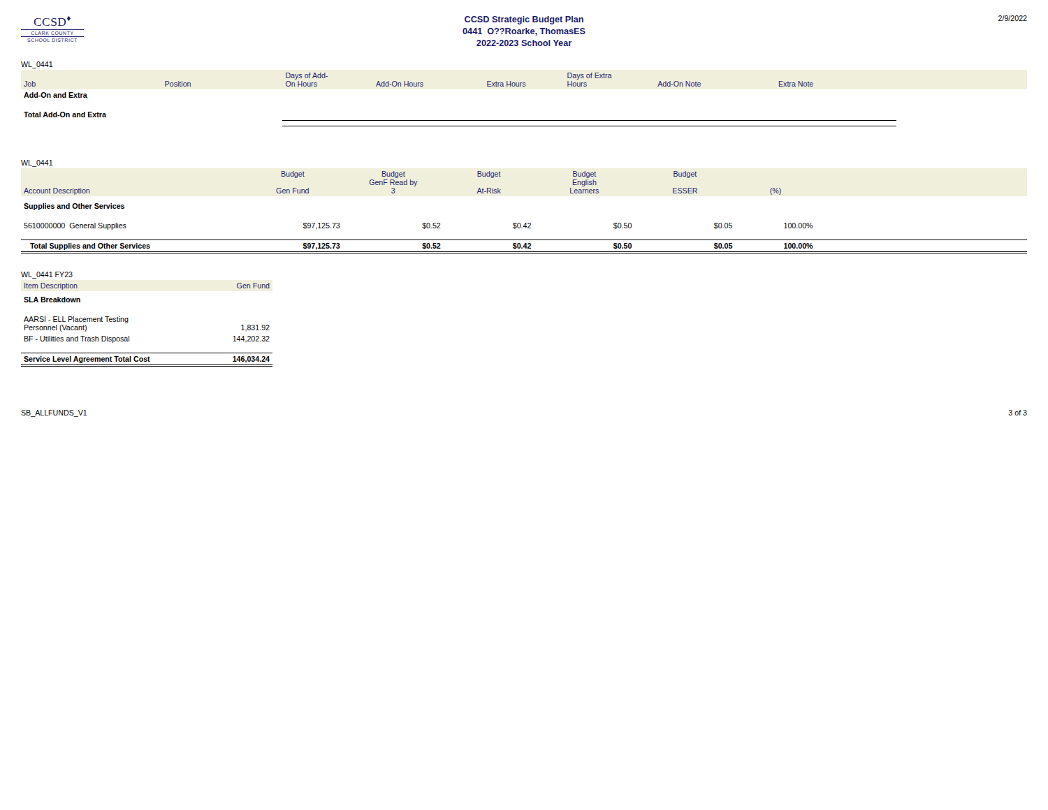2/9/2022
CCSD♦
CLARK COUNTY
SCHOOL DISTRICT
CCSD Strategic Budget Plan
0441 O??Roarke, ThomasES
2022-2023 School Year
WL_0441
| Job | Position | Days of Add- On Hours | Add-On Hours | Extra Hours | Days of Extra Hours | Add-On Note | Extra Note | |
| Add-On and Extra |
| Total Add-On and Extra | | |
WL_0441
| Account Description | Budget Gen Fund | Budget GenF Read by 3 | Budget At-Risk | Budget English Learners | Budget ESSER | (%) | |
| Supplies and Other Services | |
| 5610000000 General Supplies | $97,125.73 | $0.52 | $0.42 | $0.50 | $0.05 | 100.00% | |
| Total Supplies and Other Services | $97,125.73 | $0.52 | $0.42 | $0.50 | $0.05 | 100.00% | |
WL_0441 FY23
| Item Description | Gen Fund |
| SLA Breakdown | |
| AARSI - ELL Placement Testing Personnel (Vacant) | 1,831.92 |
| BF - Utilities and Trash Disposal | 144,202.32 |
| Service Level Agreement Total Cost | 146,034.24 |
SB_ALLFUNDS_V1
3 of 3